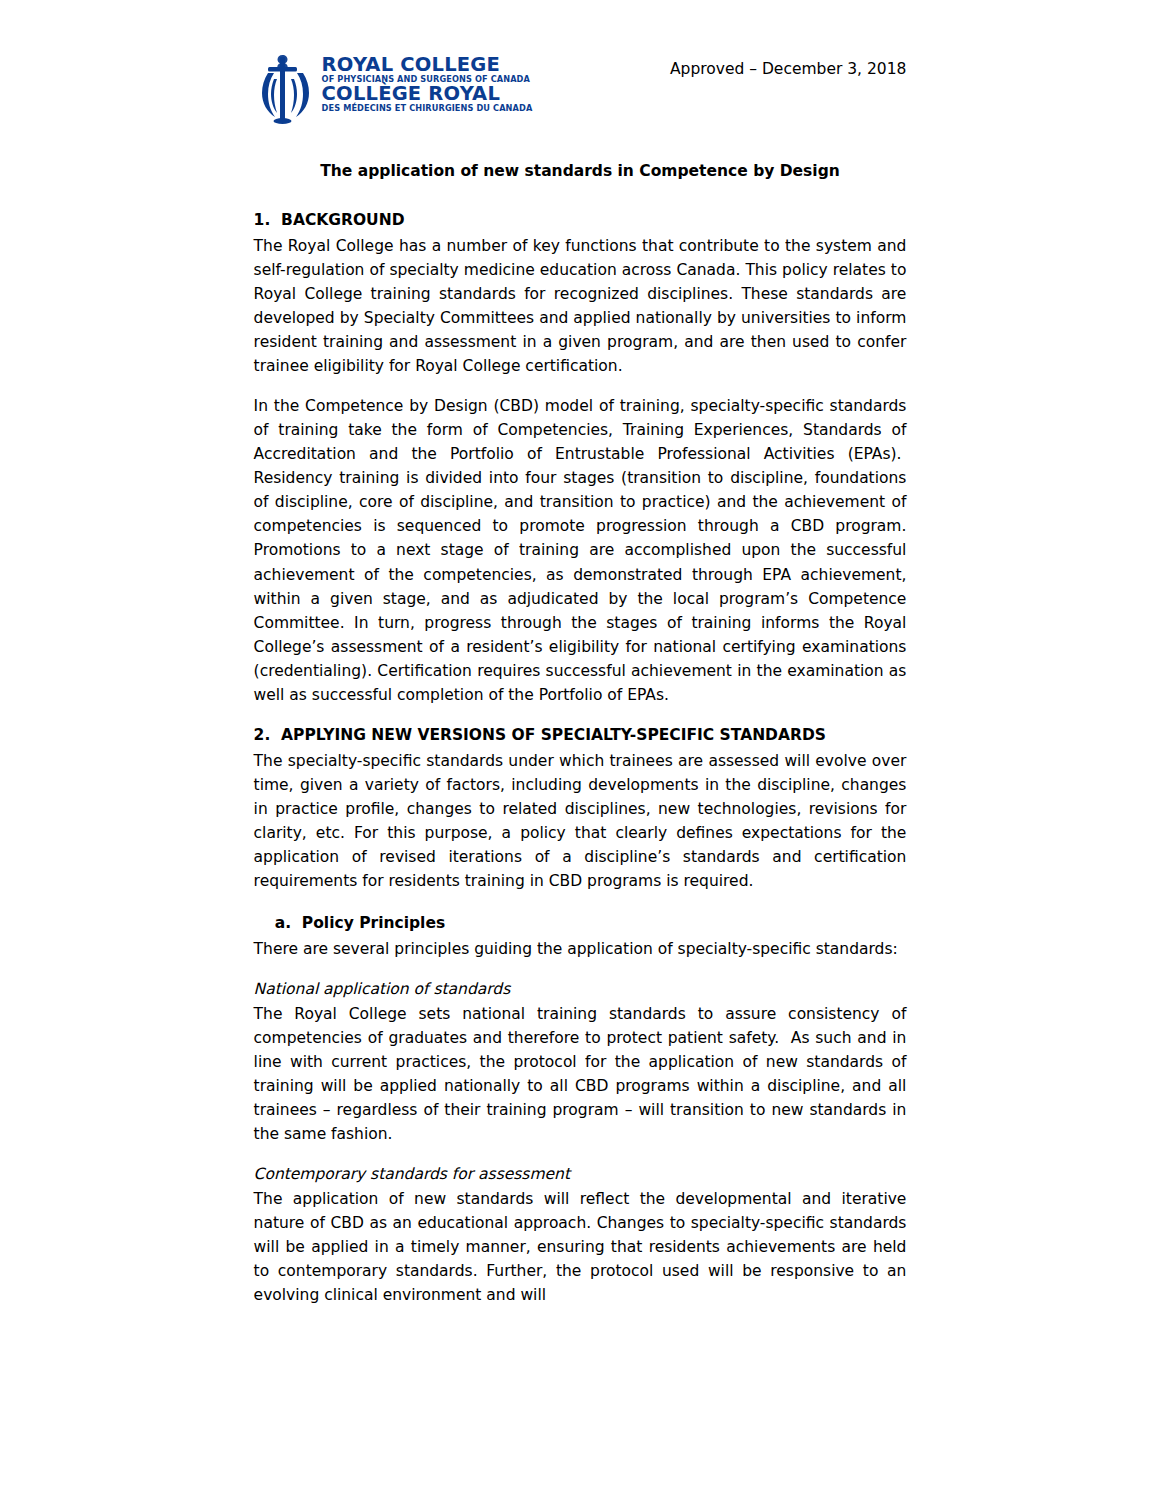ROYAL COLLEGE
OF PHYSICIANS AND SURGEONS OF CANADA
COLLÈGE ROYAL
DES MÉDECINS ET CHIRURGIENS DU CANADA
Approved – December 3, 2018
The application of new standards in Competence by Design
1. BACKGROUND
The Royal College has a number of key functions that contribute to the system and self-regulation of specialty medicine education across Canada. This policy relates to Royal College training standards for recognized disciplines. These standards are developed by Specialty Committees and applied nationally by universities to inform resident training and assessment in a given program, and are then used to confer trainee eligibility for Royal College certification.
In the Competence by Design (CBD) model of training, specialty-specific standards of training take the form of Competencies, Training Experiences, Standards of Accreditation and the Portfolio of Entrustable Professional Activities (EPAs). Residency training is divided into four stages (transition to discipline, foundations of discipline, core of discipline, and transition to practice) and the achievement of competencies is sequenced to promote progression through a CBD program. Promotions to a next stage of training are accomplished upon the successful achievement of the competencies, as demonstrated through EPA achievement, within a given stage, and as adjudicated by the local program’s Competence Committee. In turn, progress through the stages of training informs the Royal College’s assessment of a resident’s eligibility for national certifying examinations (credentialing). Certification requires successful achievement in the examination as well as successful completion of the Portfolio of EPAs.
2. APPLYING NEW VERSIONS OF SPECIALTY-SPECIFIC STANDARDS
The specialty-specific standards under which trainees are assessed will evolve over time, given a variety of factors, including developments in the discipline, changes in practice profile, changes to related disciplines, new technologies, revisions for clarity, etc. For this purpose, a policy that clearly defines expectations for the application of revised iterations of a discipline’s standards and certification requirements for residents training in CBD programs is required.
a. Policy Principles
There are several principles guiding the application of specialty-specific standards:
National application of standards
The Royal College sets national training standards to assure consistency of competencies of graduates and therefore to protect patient safety. As such and in line with current practices, the protocol for the application of new standards of training will be applied nationally to all CBD programs within a discipline, and all trainees – regardless of their training program – will transition to new standards in the same fashion.
Contemporary standards for assessment
The application of new standards will reflect the developmental and iterative nature of CBD as an educational approach. Changes to specialty-specific standards will be applied in a timely manner, ensuring that residents achievements are held to contemporary standards. Further, the protocol used will be responsive to an evolving clinical environment and will